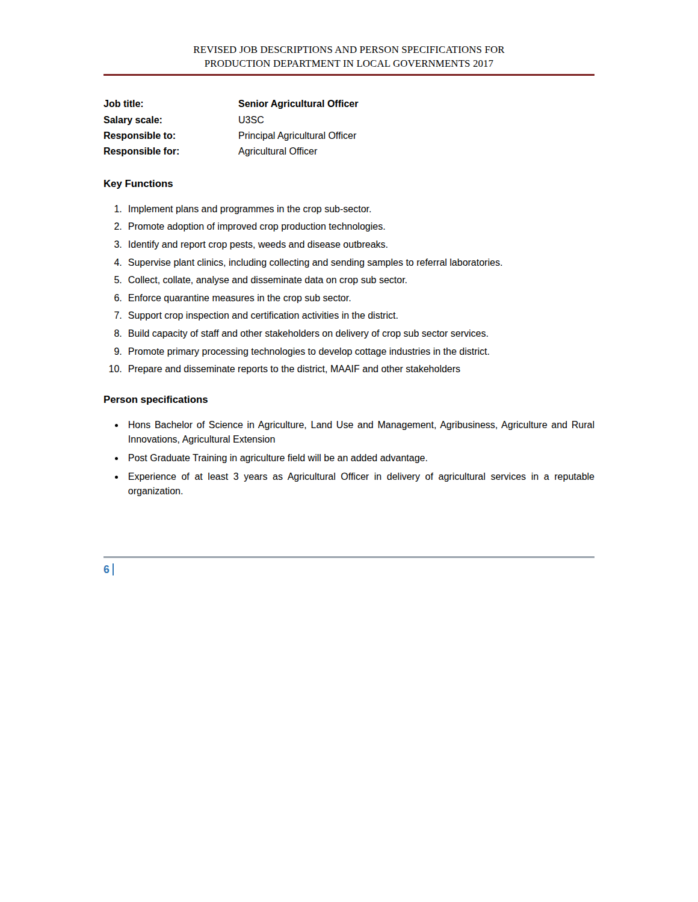REVISED JOB DESCRIPTIONS AND PERSON SPECIFICATIONS FOR
PRODUCTION DEPARTMENT IN LOCAL GOVERNMENTS 2017
Job title:
Senior Agricultural Officer
Salary scale:
U3SC
Responsible to:
Principal Agricultural Officer
Responsible for:
Agricultural Officer
Key Functions
Implement plans and programmes in the crop sub-sector.
Promote adoption of improved crop production technologies.
Identify and report crop pests, weeds and disease outbreaks.
Supervise plant clinics, including collecting and sending samples to referral laboratories.
Collect, collate, analyse and disseminate data on crop sub sector.
Enforce quarantine measures in the crop sub sector.
Support crop inspection and certification activities in the district.
Build capacity of staff and other stakeholders on delivery of crop sub sector services.
Promote primary processing technologies to develop cottage industries in the district.
Prepare and disseminate reports to the district, MAAIF and other stakeholders
Person specifications
Hons Bachelor of Science in Agriculture, Land Use and Management, Agribusiness, Agriculture and Rural Innovations, Agricultural Extension
Post Graduate Training in agriculture field will be an added advantage.
Experience of at least 3 years as Agricultural Officer in delivery of agricultural services in a reputable organization.
6